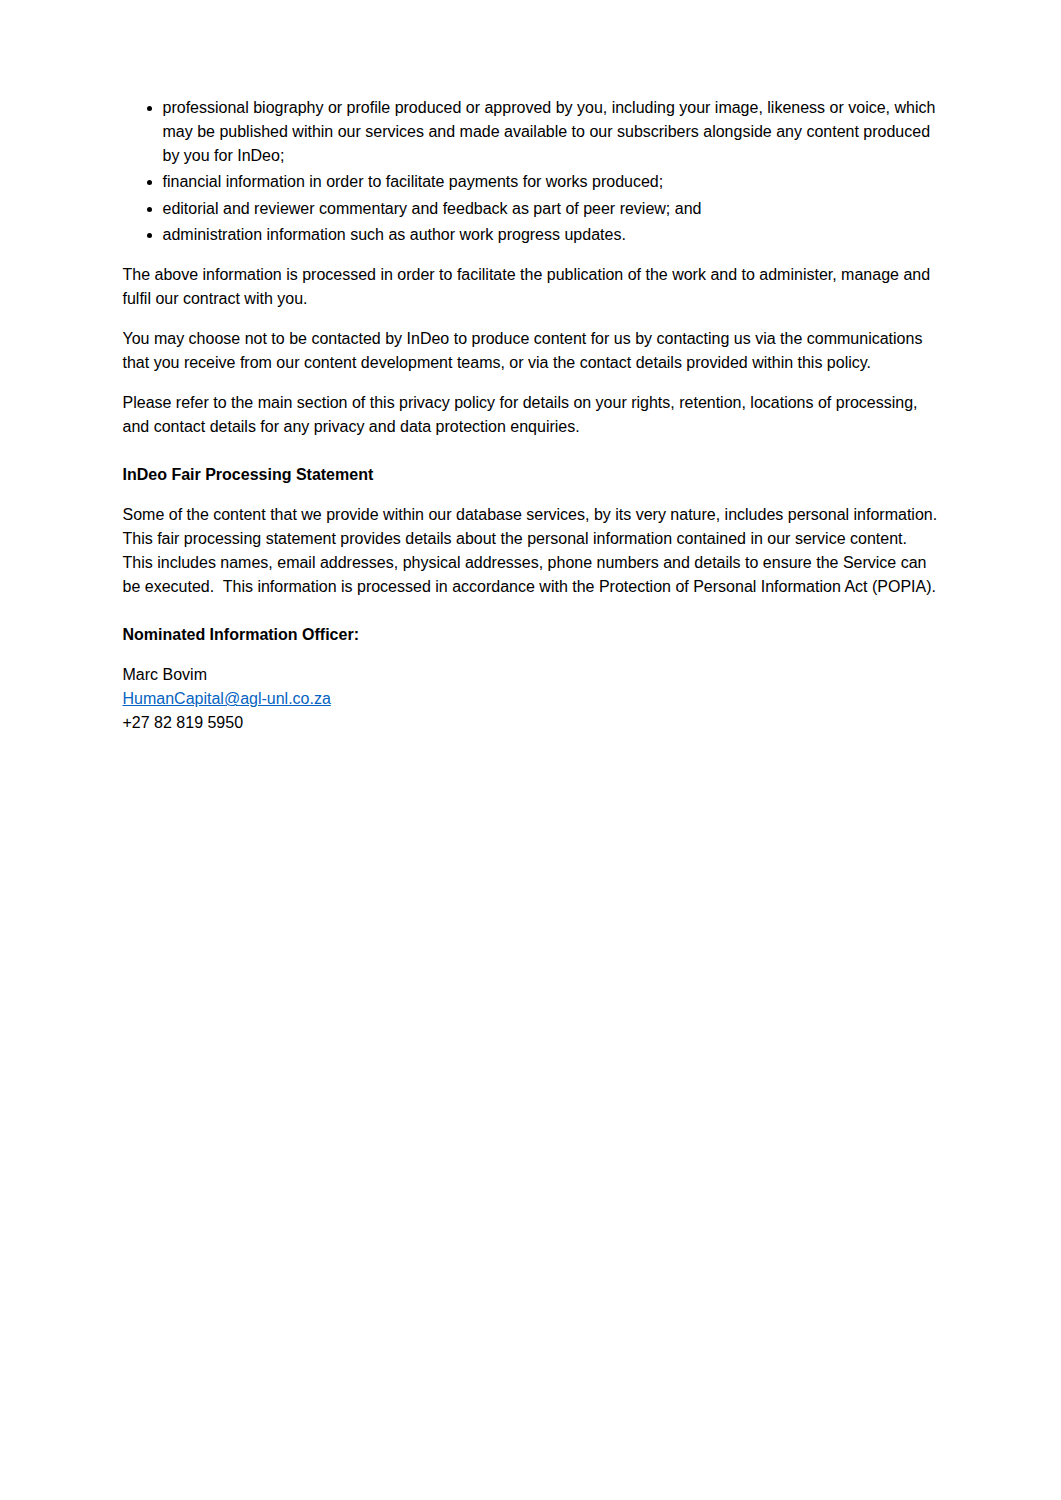professional biography or profile produced or approved by you, including your image, likeness or voice, which may be published within our services and made available to our subscribers alongside any content produced by you for InDeo;
financial information in order to facilitate payments for works produced;
editorial and reviewer commentary and feedback as part of peer review; and
administration information such as author work progress updates.
The above information is processed in order to facilitate the publication of the work and to administer, manage and fulfil our contract with you.
You may choose not to be contacted by InDeo to produce content for us by contacting us via the communications that you receive from our content development teams, or via the contact details provided within this policy.
Please refer to the main section of this privacy policy for details on your rights, retention, locations of processing, and contact details for any privacy and data protection enquiries.
InDeo Fair Processing Statement
Some of the content that we provide within our database services, by its very nature, includes personal information. This fair processing statement provides details about the personal information contained in our service content. This includes names, email addresses, physical addresses, phone numbers and details to ensure the Service can be executed. This information is processed in accordance with the Protection of Personal Information Act (POPIA).
Nominated Information Officer:
Marc Bovim
HumanCapital@agl-unl.co.za
+27 82 819 5950